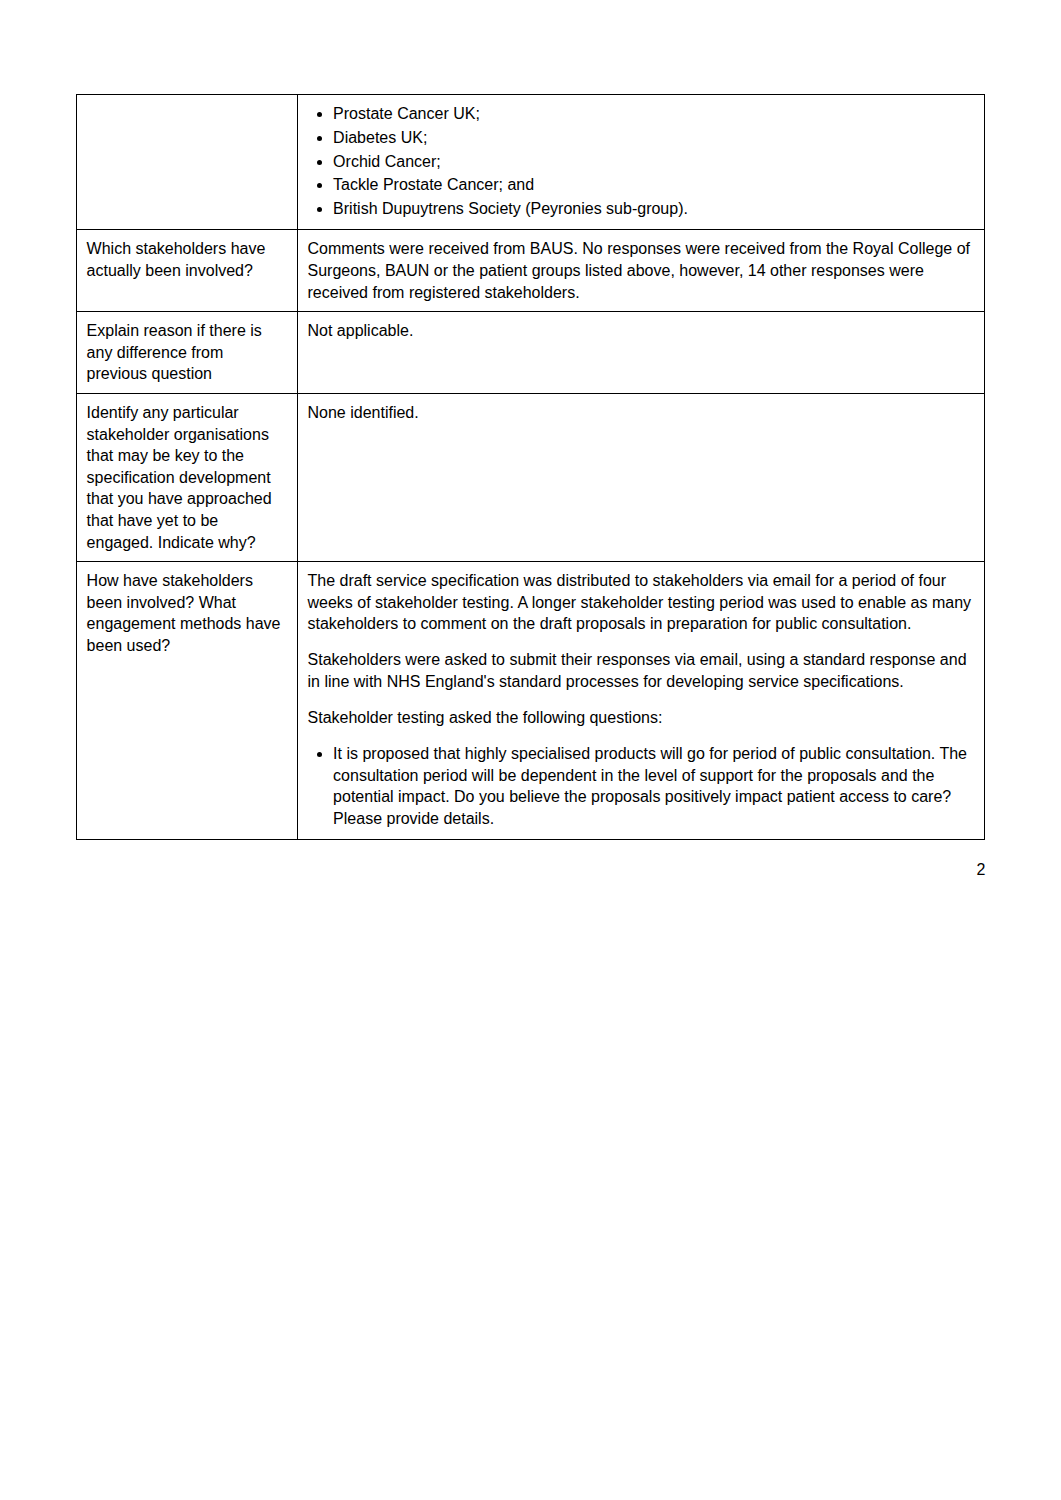| | Prostate Cancer UK; Diabetes UK; Orchid Cancer; Tackle Prostate Cancer; and British Dupuytrens Society (Peyronies sub-group). |
| Which stakeholders have actually been involved? | Comments were received from BAUS. No responses were received from the Royal College of Surgeons, BAUN or the patient groups listed above, however, 14 other responses were received from registered stakeholders. |
| Explain reason if there is any difference from previous question | Not applicable. |
| Identify any particular stakeholder organisations that may be key to the specification development that you have approached that have yet to be engaged. Indicate why? | None identified. |
| How have stakeholders been involved? What engagement methods have been used? | The draft service specification was distributed to stakeholders via email for a period of four weeks of stakeholder testing. A longer stakeholder testing period was used to enable as many stakeholders to comment on the draft proposals in preparation for public consultation. Stakeholders were asked to submit their responses via email, using a standard response and in line with NHS England's standard processes for developing service specifications. Stakeholder testing asked the following questions: It is proposed that highly specialised products will go for period of public consultation. The consultation period will be dependent in the level of support for the proposals and the potential impact. Do you believe the proposals positively impact patient access to care? Please provide details. |
2